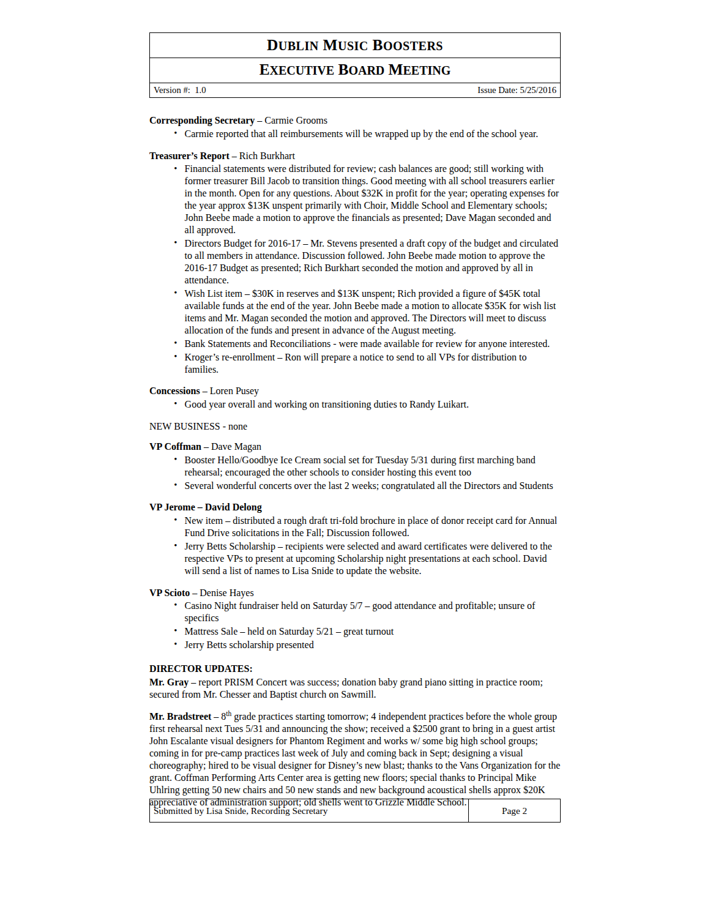DUBLIN MUSIC BOOSTERS
EXECUTIVE BOARD MEETING
Version #: 1.0 Issue Date: 5/25/2016
Corresponding Secretary – Carmie Grooms
Carmie reported that all reimbursements will be wrapped up by the end of the school year.
Treasurer’s Report – Rich Burkhart
Financial statements were distributed for review; cash balances are good; still working with former treasurer Bill Jacob to transition things. Good meeting with all school treasurers earlier in the month. Open for any questions. About $32K in profit for the year; operating expenses for the year approx $13K unspent primarily with Choir, Middle School and Elementary schools; John Beebe made a motion to approve the financials as presented; Dave Magan seconded and all approved.
Directors Budget for 2016-17 – Mr. Stevens presented a draft copy of the budget and circulated to all members in attendance. Discussion followed. John Beebe made motion to approve the 2016-17 Budget as presented; Rich Burkhart seconded the motion and approved by all in attendance.
Wish List item – $30K in reserves and $13K unspent; Rich provided a figure of $45K total available funds at the end of the year. John Beebe made a motion to allocate $35K for wish list items and Mr. Magan seconded the motion and approved. The Directors will meet to discuss allocation of the funds and present in advance of the August meeting.
Bank Statements and Reconciliations - were made available for review for anyone interested.
Kroger’s re-enrollment – Ron will prepare a notice to send to all VPs for distribution to families.
Concessions – Loren Pusey
Good year overall and working on transitioning duties to Randy Luikart.
NEW BUSINESS - none
VP Coffman – Dave Magan
Booster Hello/Goodbye Ice Cream social set for Tuesday 5/31 during first marching band rehearsal; encouraged the other schools to consider hosting this event too
Several wonderful concerts over the last 2 weeks; congratulated all the Directors and Students
VP Jerome – David Delong
New item – distributed a rough draft tri-fold brochure in place of donor receipt card for Annual Fund Drive solicitations in the Fall; Discussion followed.
Jerry Betts Scholarship – recipients were selected and award certificates were delivered to the respective VPs to present at upcoming Scholarship night presentations at each school. David will send a list of names to Lisa Snide to update the website.
VP Scioto – Denise Hayes
Casino Night fundraiser held on Saturday 5/7 – good attendance and profitable; unsure of specifics
Mattress Sale – held on Saturday 5/21 – great turnout
Jerry Betts scholarship presented
DIRECTOR UPDATES:
Mr. Gray – report PRISM Concert was success; donation baby grand piano sitting in practice room; secured from Mr. Chesser and Baptist church on Sawmill.
Mr. Bradstreet – 8th grade practices starting tomorrow; 4 independent practices before the whole group first rehearsal next Tues 5/31 and announcing the show; received a $2500 grant to bring in a guest artist John Escalante visual designers for Phantom Regiment and works w/ some big high school groups; coming in for pre-camp practices last week of July and coming back in Sept; designing a visual choreography; hired to be visual designer for Disney’s new blast; thanks to the Vans Organization for the grant. Coffman Performing Arts Center area is getting new floors; special thanks to Principal Mike Uhlring getting 50 new chairs and 50 new stands and new background acoustical shells approx $20K appreciative of administration support; old shells went to Grizzle Middle School.
Submitted by Lisa Snide, Recording Secretary
Page 2